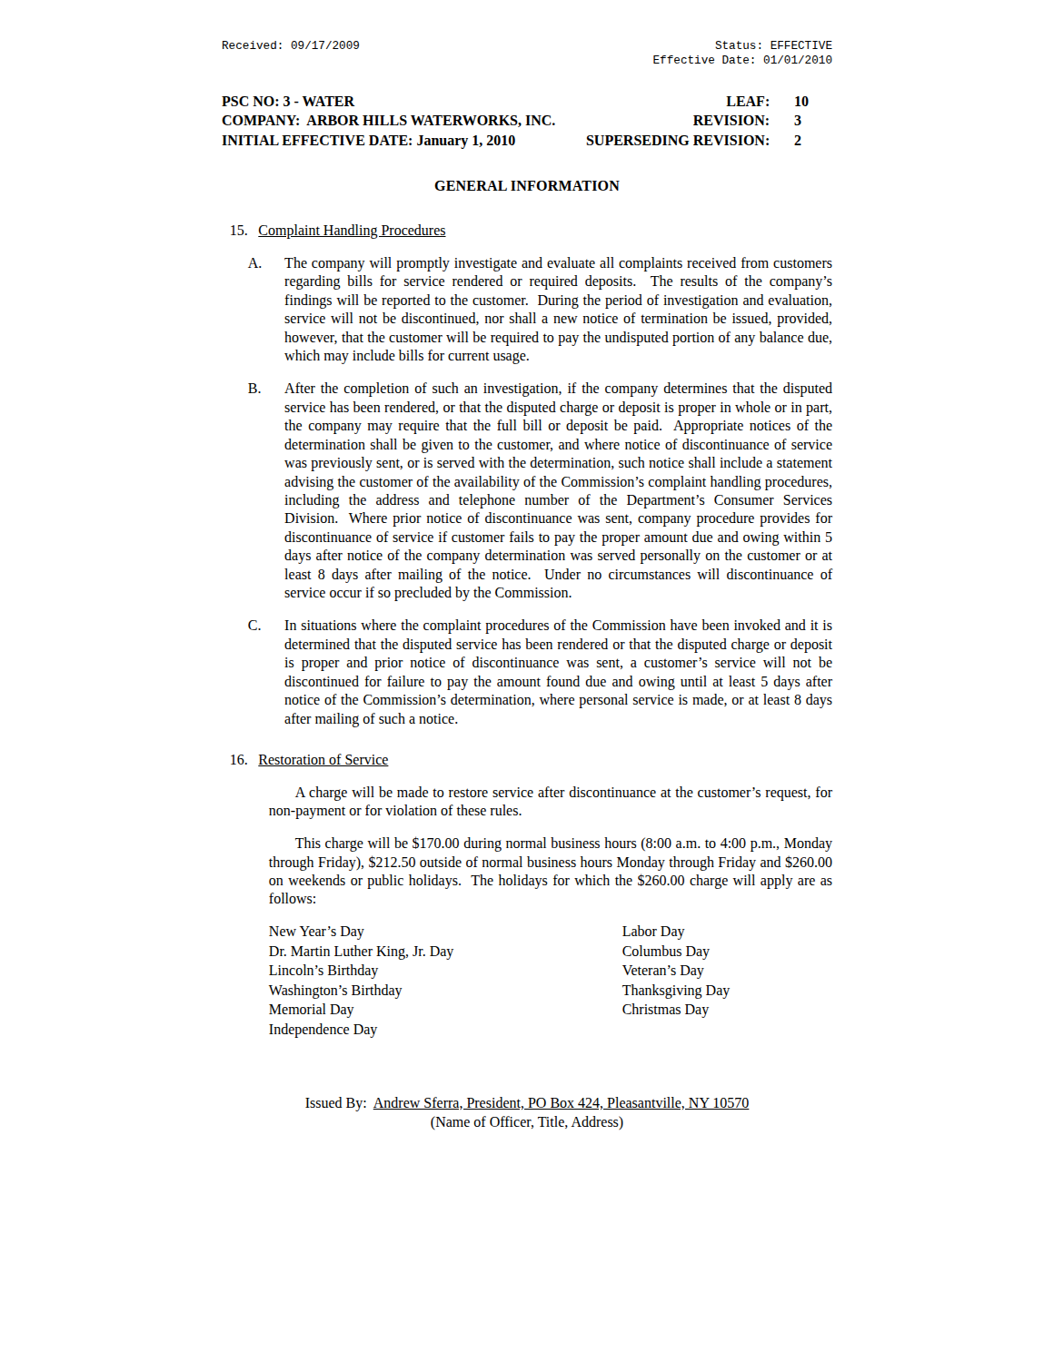Received: 09/17/2009
Status: EFFECTIVE
Effective Date: 01/01/2010
| PSC NO: 3 - WATER | LEAF: | 10 |
| COMPANY: ARBOR HILLS WATERWORKS, INC. | REVISION: | 3 |
| INITIAL EFFECTIVE DATE: January 1, 2010 | SUPERSEDING REVISION: | 2 |
GENERAL INFORMATION
15.
Complaint Handling Procedures
A.
The company will promptly investigate and evaluate all complaints received from customers regarding bills for service rendered or required deposits. The results of the company’s findings will be reported to the customer. During the period of investigation and evaluation, service will not be discontinued, nor shall a new notice of termination be issued, provided, however, that the customer will be required to pay the undisputed portion of any balance due, which may include bills for current usage.
B.
After the completion of such an investigation, if the company determines that the disputed service has been rendered, or that the disputed charge or deposit is proper in whole or in part, the company may require that the full bill or deposit be paid. Appropriate notices of the determination shall be given to the customer, and where notice of discontinuance of service was previously sent, or is served with the determination, such notice shall include a statement advising the customer of the availability of the Commission’s complaint handling procedures, including the address and telephone number of the Department’s Consumer Services Division. Where prior notice of discontinuance was sent, company procedure provides for discontinuance of service if customer fails to pay the proper amount due and owing within 5 days after notice of the company determination was served personally on the customer or at least 8 days after mailing of the notice. Under no circumstances will discontinuance of service occur if so precluded by the Commission.
C.
In situations where the complaint procedures of the Commission have been invoked and it is determined that the disputed service has been rendered or that the disputed charge or deposit is proper and prior notice of discontinuance was sent, a customer’s service will not be discontinued for failure to pay the amount found due and owing until at least 5 days after notice of the Commission’s determination, where personal service is made, or at least 8 days after mailing of such a notice.
16.
Restoration of Service
A charge will be made to restore service after discontinuance at the customer’s request, for non-payment or for violation of these rules.
This charge will be $170.00 during normal business hours (8:00 a.m. to 4:00 p.m., Monday through Friday), $212.50 outside of normal business hours Monday through Friday and $260.00 on weekends or public holidays. The holidays for which the $260.00 charge will apply are as follows:
| New Year’s Day | Labor Day |
| Dr. Martin Luther King, Jr. Day | Columbus Day |
| Lincoln’s Birthday | Veteran’s Day |
| Washington’s Birthday | Thanksgiving Day |
| Memorial Day | Christmas Day |
| Independence Day | |
Issued By: Andrew Sferra, President, PO Box 424, Pleasantville, NY 10570
(Name of Officer, Title, Address)